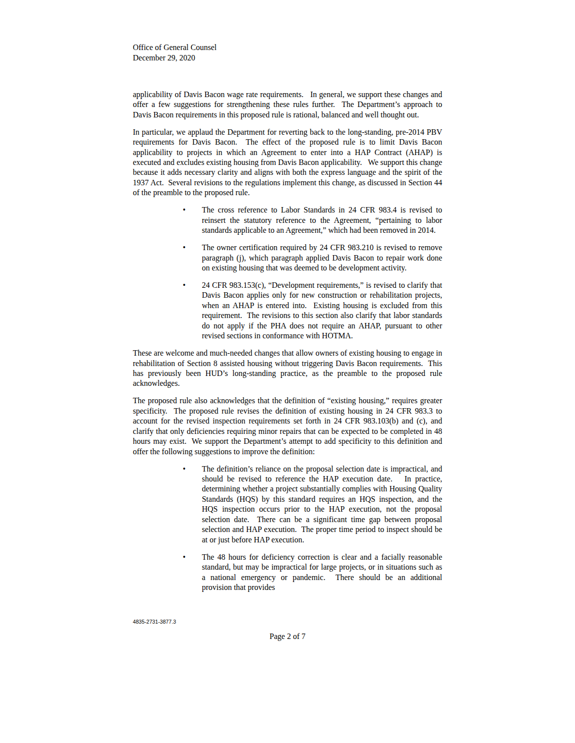Office of General Counsel
December 29, 2020
applicability of Davis Bacon wage rate requirements. In general, we support these changes and offer a few suggestions for strengthening these rules further. The Department’s approach to Davis Bacon requirements in this proposed rule is rational, balanced and well thought out.
In particular, we applaud the Department for reverting back to the long-standing, pre-2014 PBV requirements for Davis Bacon. The effect of the proposed rule is to limit Davis Bacon applicability to projects in which an Agreement to enter into a HAP Contract (AHAP) is executed and excludes existing housing from Davis Bacon applicability. We support this change because it adds necessary clarity and aligns with both the express language and the spirit of the 1937 Act. Several revisions to the regulations implement this change, as discussed in Section 44 of the preamble to the proposed rule.
The cross reference to Labor Standards in 24 CFR 983.4 is revised to reinsert the statutory reference to the Agreement, “pertaining to labor standards applicable to an Agreement,” which had been removed in 2014.
The owner certification required by 24 CFR 983.210 is revised to remove paragraph (j), which paragraph applied Davis Bacon to repair work done on existing housing that was deemed to be development activity.
24 CFR 983.153(c), “Development requirements,” is revised to clarify that Davis Bacon applies only for new construction or rehabilitation projects, when an AHAP is entered into. Existing housing is excluded from this requirement. The revisions to this section also clarify that labor standards do not apply if the PHA does not require an AHAP, pursuant to other revised sections in conformance with HOTMA.
These are welcome and much-needed changes that allow owners of existing housing to engage in rehabilitation of Section 8 assisted housing without triggering Davis Bacon requirements. This has previously been HUD’s long-standing practice, as the preamble to the proposed rule acknowledges.
The proposed rule also acknowledges that the definition of “existing housing,” requires greater specificity. The proposed rule revises the definition of existing housing in 24 CFR 983.3 to account for the revised inspection requirements set forth in 24 CFR 983.103(b) and (c), and clarify that only deficiencies requiring minor repairs that can be expected to be completed in 48 hours may exist. We support the Department’s attempt to add specificity to this definition and offer the following suggestions to improve the definition:
The definition’s reliance on the proposal selection date is impractical, and should be revised to reference the HAP execution date. In practice, determining whether a project substantially complies with Housing Quality Standards (HQS) by this standard requires an HQS inspection, and the HQS inspection occurs prior to the HAP execution, not the proposal selection date. There can be a significant time gap between proposal selection and HAP execution. The proper time period to inspect should be at or just before HAP execution.
The 48 hours for deficiency correction is clear and a facially reasonable standard, but may be impractical for large projects, or in situations such as a national emergency or pandemic. There should be an additional provision that provides
4835-2731-3877.3
Page 2 of 7